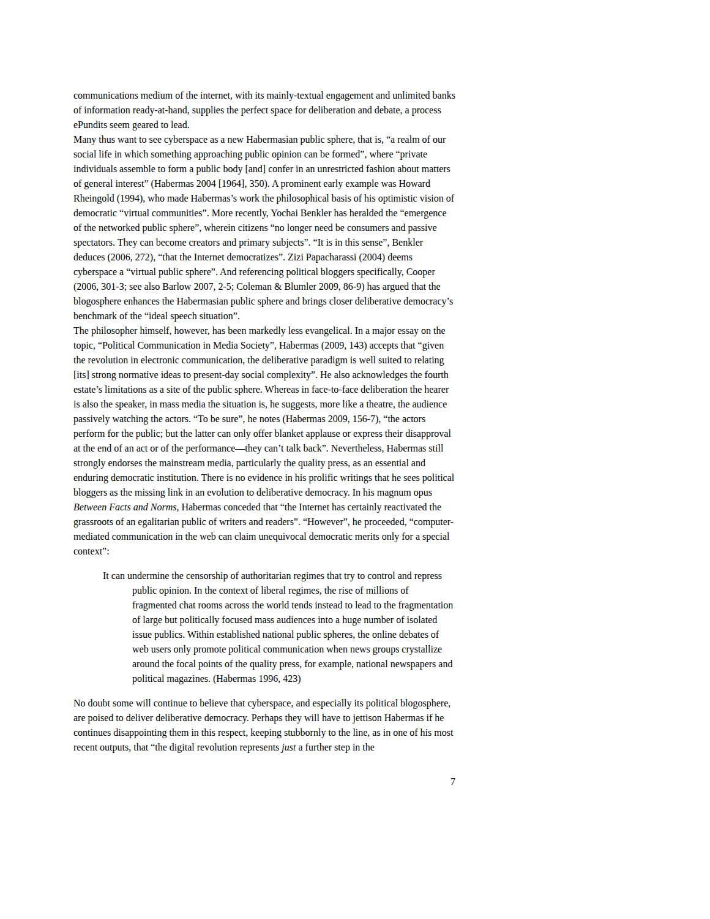communications medium of the internet, with its mainly-textual engagement and unlimited banks of information ready-at-hand, supplies the perfect space for deliberation and debate, a process ePundits seem geared to lead.
Many thus want to see cyberspace as a new Habermasian public sphere, that is, “a realm of our social life in which something approaching public opinion can be formed”, where “private individuals assemble to form a public body [and] confer in an unrestricted fashion about matters of general interest” (Habermas 2004 [1964], 350). A prominent early example was Howard Rheingold (1994), who made Habermas’s work the philosophical basis of his optimistic vision of democratic “virtual communities”. More recently, Yochai Benkler has heralded the “emergence of the networked public sphere”, wherein citizens “no longer need be consumers and passive spectators. They can become creators and primary subjects”. “It is in this sense”, Benkler deduces (2006, 272), “that the Internet democratizes”. Zizi Papacharassi (2004) deems cyberspace a “virtual public sphere”. And referencing political bloggers specifically, Cooper (2006, 301-3; see also Barlow 2007, 2-5; Coleman & Blumler 2009, 86-9) has argued that the blogosphere enhances the Habermasian public sphere and brings closer deliberative democracy’s benchmark of the “ideal speech situation”.
The philosopher himself, however, has been markedly less evangelical. In a major essay on the topic, “Political Communication in Media Society”, Habermas (2009, 143) accepts that “given the revolution in electronic communication, the deliberative paradigm is well suited to relating [its] strong normative ideas to present-day social complexity”. He also acknowledges the fourth estate’s limitations as a site of the public sphere. Whereas in face-to-face deliberation the hearer is also the speaker, in mass media the situation is, he suggests, more like a theatre, the audience passively watching the actors. “To be sure”, he notes (Habermas 2009, 156-7), “the actors perform for the public; but the latter can only offer blanket applause or express their disapproval at the end of an act or of the performance—they can’t talk back”. Nevertheless, Habermas still strongly endorses the mainstream media, particularly the quality press, as an essential and enduring democratic institution. There is no evidence in his prolific writings that he sees political bloggers as the missing link in an evolution to deliberative democracy. In his magnum opus Between Facts and Norms, Habermas conceded that “the Internet has certainly reactivated the grassroots of an egalitarian public of writers and readers”. “However”, he proceeded, “computer-mediated communication in the web can claim unequivocal democratic merits only for a special context”:
It can undermine the censorship of authoritarian regimes that try to control and repress public opinion. In the context of liberal regimes, the rise of millions of fragmented chat rooms across the world tends instead to lead to the fragmentation of large but politically focused mass audiences into a huge number of isolated issue publics. Within established national public spheres, the online debates of web users only promote political communication when news groups crystallize around the focal points of the quality press, for example, national newspapers and political magazines. (Habermas 1996, 423)
No doubt some will continue to believe that cyberspace, and especially its political blogosphere, are poised to deliver deliberative democracy. Perhaps they will have to jettison Habermas if he continues disappointing them in this respect, keeping stubbornly to the line, as in one of his most recent outputs, that “the digital revolution represents just a further step in the
7